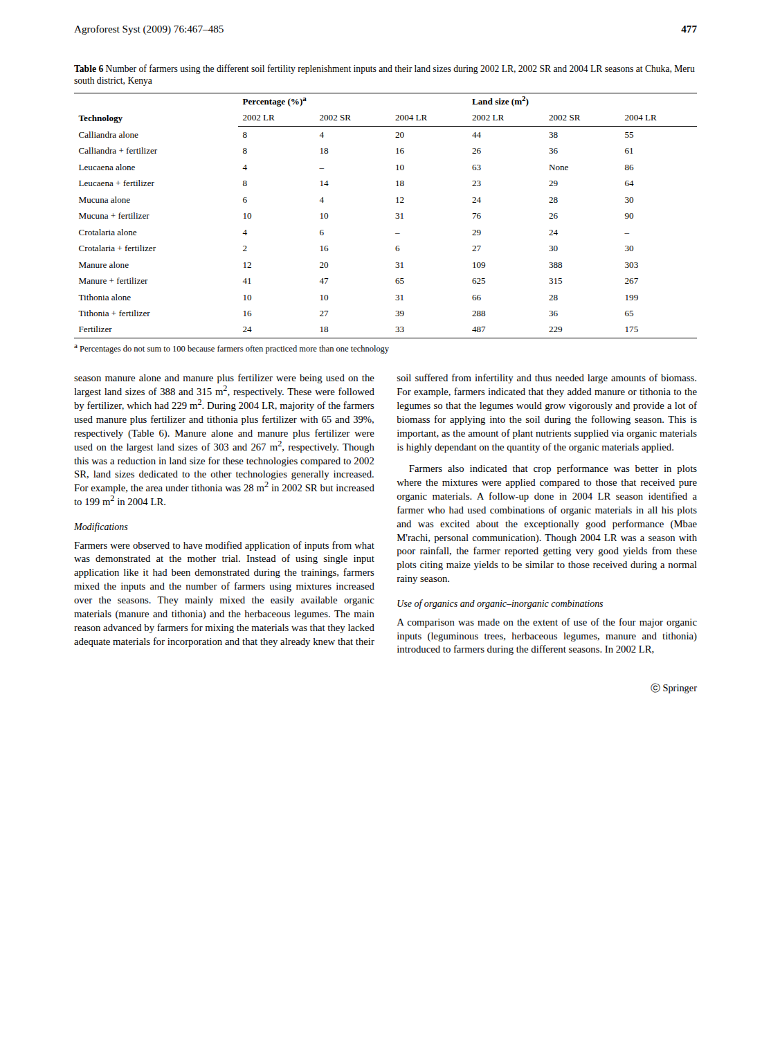Agroforest Syst (2009) 76:467–485 477
Table 6 Number of farmers using the different soil fertility replenishment inputs and their land sizes during 2002 LR, 2002 SR and 2004 LR seasons at Chuka, Meru south district, Kenya
| Technology | Percentage (%) a | Land size (m 2 ) |
| --- | --- | --- |
| 2002 LR | 2002 SR | 2004 LR | 2002 LR | 2002 SR | 2004 LR |
| Calliandra alone | 8 | 4 | 20 | 44 | 38 | 55 |
| Calliandra + fertilizer | 8 | 18 | 16 | 26 | 36 | 61 |
| Leucaena alone | 4 | – | 10 | 63 | None | 86 |
| Leucaena + fertilizer | 8 | 14 | 18 | 23 | 29 | 64 |
| Mucuna alone | 6 | 4 | 12 | 24 | 28 | 30 |
| Mucuna + fertilizer | 10 | 10 | 31 | 76 | 26 | 90 |
| Crotalaria alone | 4 | 6 | – | 29 | 24 | – |
| Crotalaria + fertilizer | 2 | 16 | 6 | 27 | 30 | 30 |
| Manure alone | 12 | 20 | 31 | 109 | 388 | 303 |
| Manure + fertilizer | 41 | 47 | 65 | 625 | 315 | 267 |
| Tithonia alone | 10 | 10 | 31 | 66 | 28 | 199 |
| Tithonia + fertilizer | 16 | 27 | 39 | 288 | 36 | 65 |
| Fertilizer | 24 | 18 | 33 | 487 | 229 | 175 |
a Percentages do not sum to 100 because farmers often practiced more than one technology
season manure alone and manure plus fertilizer were being used on the largest land sizes of 388 and 315 m2, respectively. These were followed by fertilizer, which had 229 m2. During 2004 LR, majority of the farmers used manure plus fertilizer and tithonia plus fertilizer with 65 and 39%, respectively (Table 6). Manure alone and manure plus fertilizer were used on the largest land sizes of 303 and 267 m2, respectively. Though this was a reduction in land size for these technologies compared to 2002 SR, land sizes dedicated to the other technologies generally increased. For example, the area under tithonia was 28 m2 in 2002 SR but increased to 199 m2 in 2004 LR.
Modifications
Farmers were observed to have modified application of inputs from what was demonstrated at the mother trial. Instead of using single input application like it had been demonstrated during the trainings, farmers mixed the inputs and the number of farmers using mixtures increased over the seasons. They mainly mixed the easily available organic materials (manure and tithonia) and the herbaceous legumes. The main reason advanced by farmers for mixing the materials was that they lacked adequate materials for incorporation and that they already knew that their soil suffered from infertility and thus needed large amounts of biomass. For example, farmers indicated that they added manure or tithonia to the legumes so that the legumes would grow vigorously and provide a lot of biomass for applying into the soil during the following season. This is important, as the amount of plant nutrients supplied via organic materials is highly dependant on the quantity of the organic materials applied.
Farmers also indicated that crop performance was better in plots where the mixtures were applied compared to those that received pure organic materials. A follow-up done in 2004 LR season identified a farmer who had used combinations of organic materials in all his plots and was excited about the exceptionally good performance (Mbae M'rachi, personal communication). Though 2004 LR was a season with poor rainfall, the farmer reported getting very good yields from these plots citing maize yields to be similar to those received during a normal rainy season.
Use of organics and organic–inorganic combinations
A comparison was made on the extent of use of the four major organic inputs (leguminous trees, herbaceous legumes, manure and tithonia) introduced to farmers during the different seasons. In 2002 LR,
ⓒ Springer